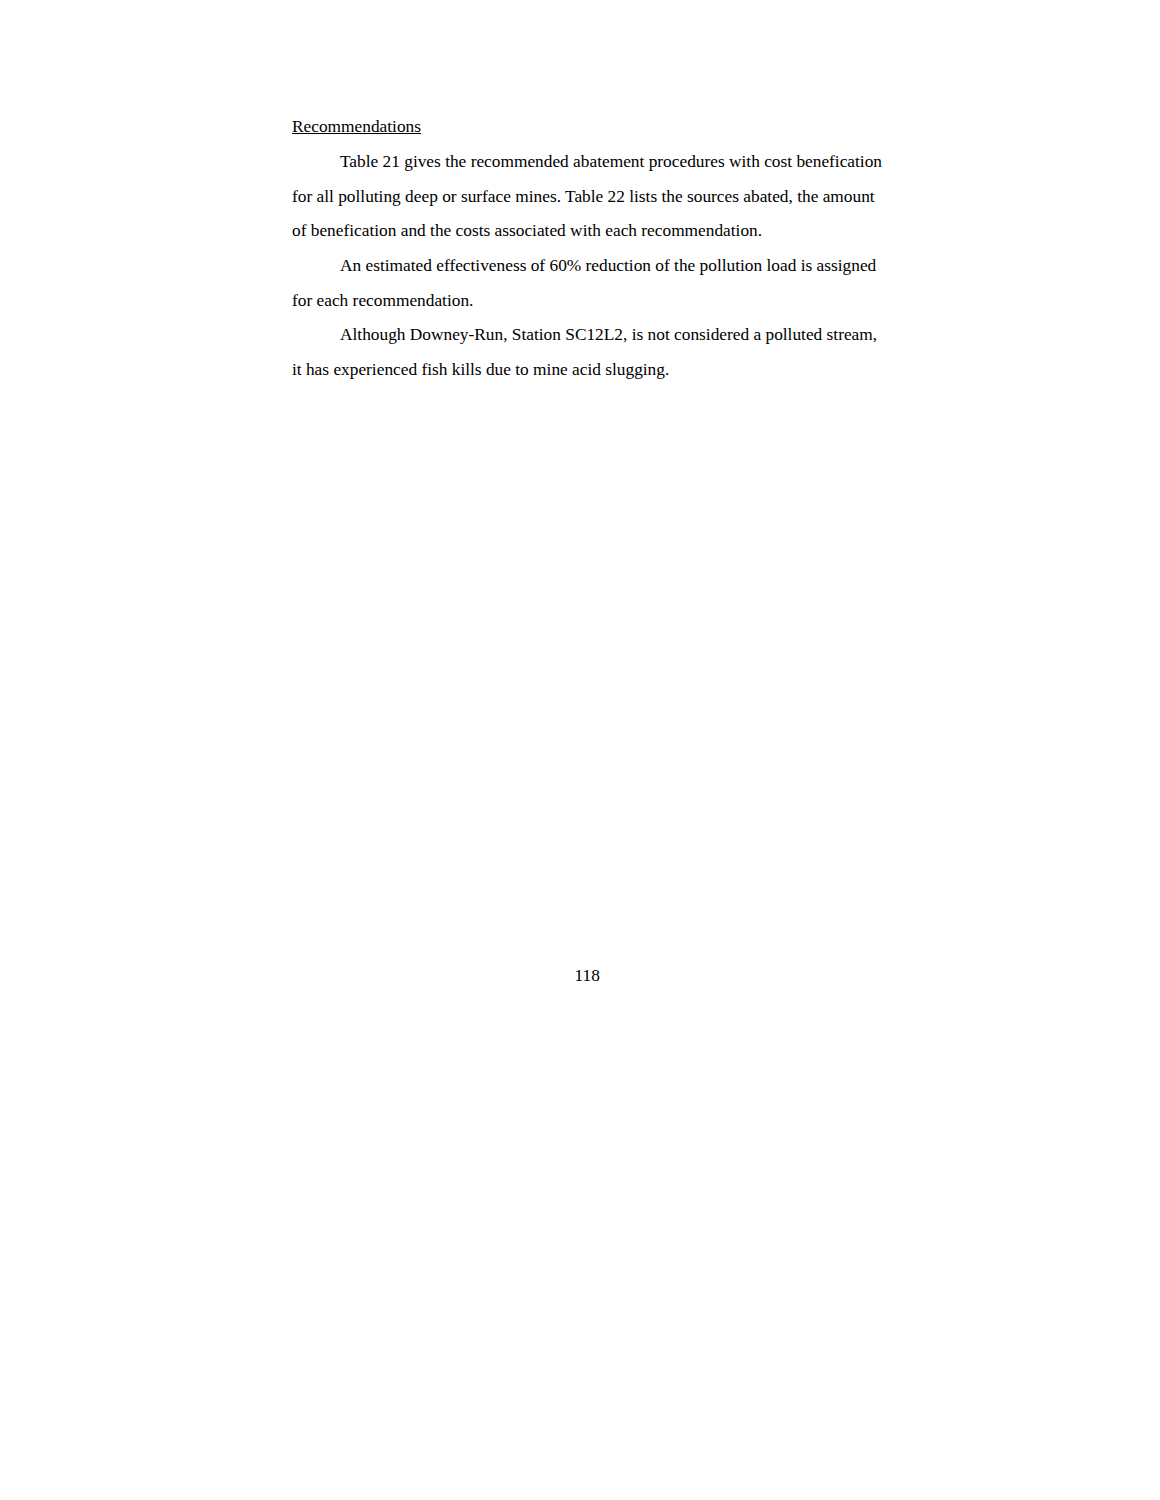Recommendations
Table 21 gives the recommended abatement procedures with cost benefication for all polluting deep or surface mines. Table 22 lists the sources abated, the amount of benefication and the costs associated with each recommendation.
An estimated effectiveness of 60% reduction of the pollution load is assigned for each recommendation.
Although Downey-Run, Station SC12L2, is not considered a polluted stream, it has experienced fish kills due to mine acid slugging.
118